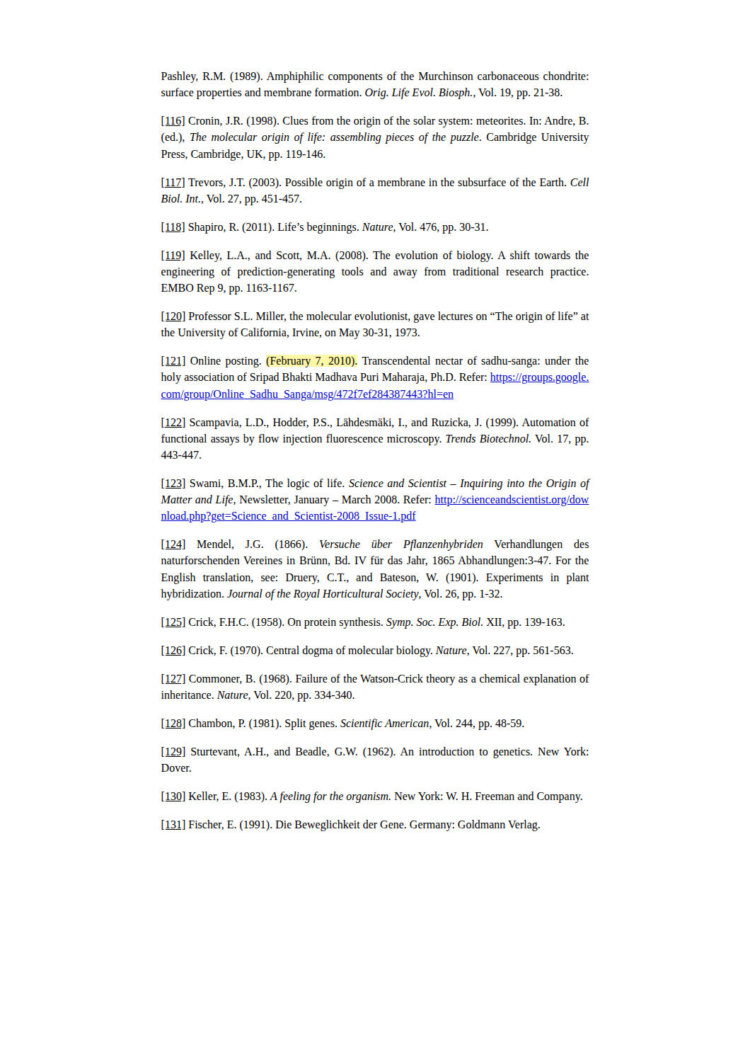Pashley, R.M. (1989). Amphiphilic components of the Murchinson carbonaceous chondrite: surface properties and membrane formation. Orig. Life Evol. Biosph., Vol. 19, pp. 21-38.
[116] Cronin, J.R. (1998). Clues from the origin of the solar system: meteorites. In: Andre, B. (ed.), The molecular origin of life: assembling pieces of the puzzle. Cambridge University Press, Cambridge, UK, pp. 119-146.
[117] Trevors, J.T. (2003). Possible origin of a membrane in the subsurface of the Earth. Cell Biol. Int., Vol. 27, pp. 451-457.
[118] Shapiro, R. (2011). Life’s beginnings. Nature, Vol. 476, pp. 30-31.
[119] Kelley, L.A., and Scott, M.A. (2008). The evolution of biology. A shift towards the engineering of prediction-generating tools and away from traditional research practice. EMBO Rep 9, pp. 1163-1167.
[120] Professor S.L. Miller, the molecular evolutionist, gave lectures on “The origin of life” at the University of California, Irvine, on May 30-31, 1973.
[121] Online posting. (February 7, 2010). Transcendental nectar of sadhu-sanga: under the holy association of Sripad Bhakti Madhava Puri Maharaja, Ph.D. Refer: https://groups.google.com/group/Online_Sadhu_Sanga/msg/472f7ef284387443?hl=en
[122] Scampavia, L.D., Hodder, P.S., Lähdesmäki, I., and Ruzicka, J. (1999). Automation of functional assays by flow injection fluorescence microscopy. Trends Biotechnol. Vol. 17, pp. 443-447.
[123] Swami, B.M.P., The logic of life. Science and Scientist – Inquiring into the Origin of Matter and Life, Newsletter, January – March 2008. Refer: http://scienceandscientist.org/download.php?get=Science_and_Scientist-2008_Issue-1.pdf
[124] Mendel, J.G. (1866). Versuche über Pflanzenhybriden Verhandlungen des naturforschenden Vereines in Brünn, Bd. IV für das Jahr, 1865 Abhandlungen:3-47. For the English translation, see: Druery, C.T., and Bateson, W. (1901). Experiments in plant hybridization. Journal of the Royal Horticultural Society, Vol. 26, pp. 1-32.
[125] Crick, F.H.C. (1958). On protein synthesis. Symp. Soc. Exp. Biol. XII, pp. 139-163.
[126] Crick, F. (1970). Central dogma of molecular biology. Nature, Vol. 227, pp. 561-563.
[127] Commoner, B. (1968). Failure of the Watson-Crick theory as a chemical explanation of inheritance. Nature, Vol. 220, pp. 334-340.
[128] Chambon, P. (1981). Split genes. Scientific American, Vol. 244, pp. 48-59.
[129] Sturtevant, A.H., and Beadle, G.W. (1962). An introduction to genetics. New York: Dover.
[130] Keller, E. (1983). A feeling for the organism. New York: W. H. Freeman and Company.
[131] Fischer, E. (1991). Die Beweglichkeit der Gene. Germany: Goldmann Verlag.